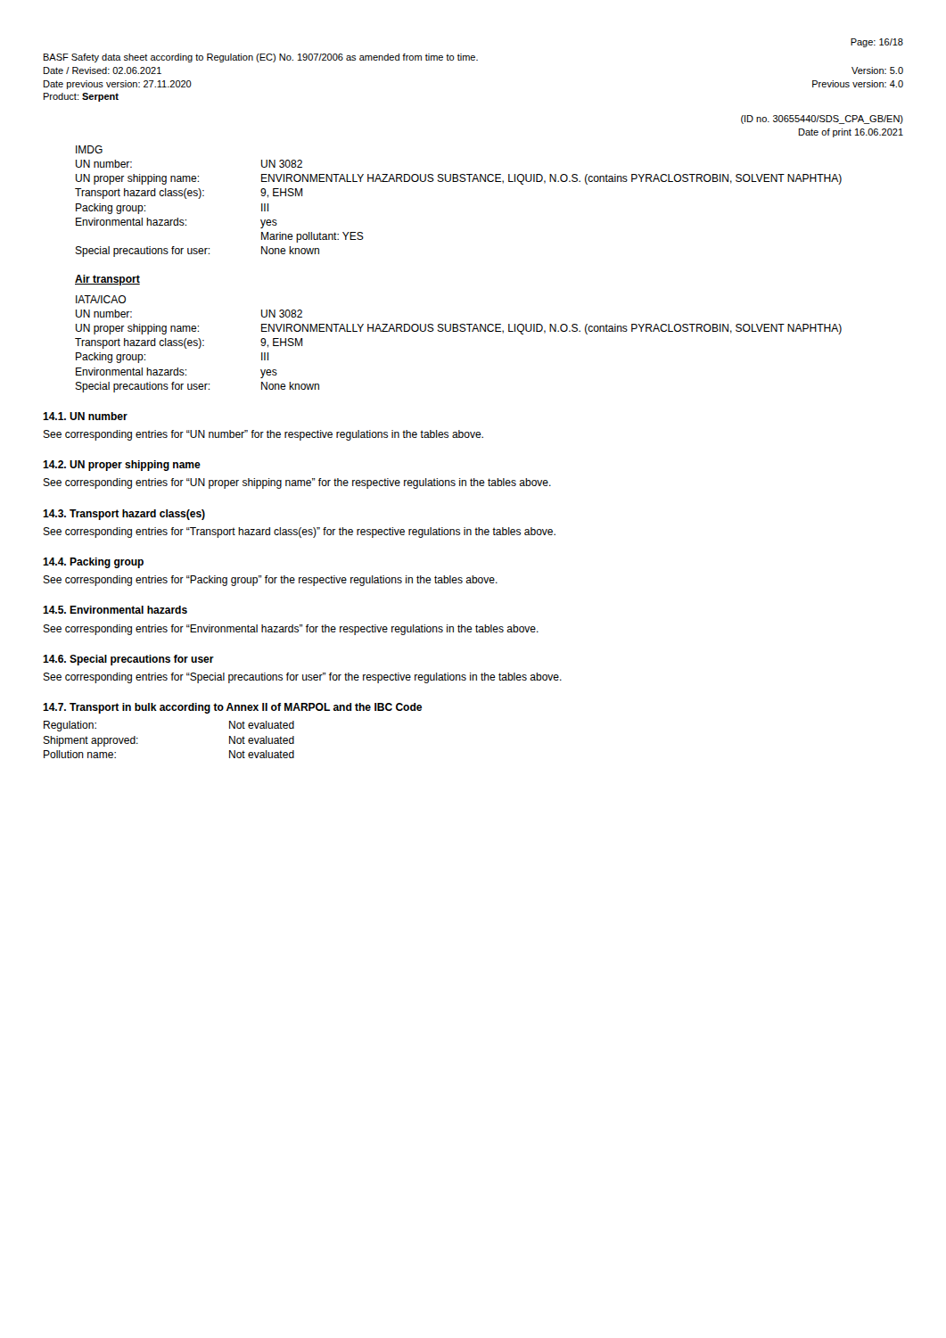Page: 16/18
BASF Safety data sheet according to Regulation (EC) No. 1907/2006 as amended from time to time.
Date / Revised: 02.06.2021 Version: 5.0
Date previous version: 27.11.2020 Previous version: 4.0
Product: Serpent
(ID no. 30655440/SDS_CPA_GB/EN)
Date of print 16.06.2021
IMDG
| UN number: | UN 3082 |
| UN proper shipping name: | ENVIRONMENTALLY HAZARDOUS SUBSTANCE, LIQUID, N.O.S. (contains PYRACLOSTROBIN, SOLVENT NAPHTHA) |
| Transport hazard class(es): | 9, EHSM |
| Packing group: | III |
| Environmental hazards: | yes Marine pollutant: YES |
| Special precautions for user: | None known |
Air transport
IATA/ICAO
| UN number: | UN 3082 |
| UN proper shipping name: | ENVIRONMENTALLY HAZARDOUS SUBSTANCE, LIQUID, N.O.S. (contains PYRACLOSTROBIN, SOLVENT NAPHTHA) |
| Transport hazard class(es): | 9, EHSM |
| Packing group: | III |
| Environmental hazards: | yes |
| Special precautions for user: | None known |
14.1. UN number
See corresponding entries for “UN number” for the respective regulations in the tables above.
14.2. UN proper shipping name
See corresponding entries for “UN proper shipping name” for the respective regulations in the tables above.
14.3. Transport hazard class(es)
See corresponding entries for “Transport hazard class(es)” for the respective regulations in the tables above.
14.4. Packing group
See corresponding entries for “Packing group” for the respective regulations in the tables above.
14.5. Environmental hazards
See corresponding entries for “Environmental hazards” for the respective regulations in the tables above.
14.6. Special precautions for user
See corresponding entries for “Special precautions for user” for the respective regulations in the tables above.
14.7. Transport in bulk according to Annex II of MARPOL and the IBC Code
| Regulation: | Not evaluated |
| Shipment approved: | Not evaluated |
| Pollution name: | Not evaluated |